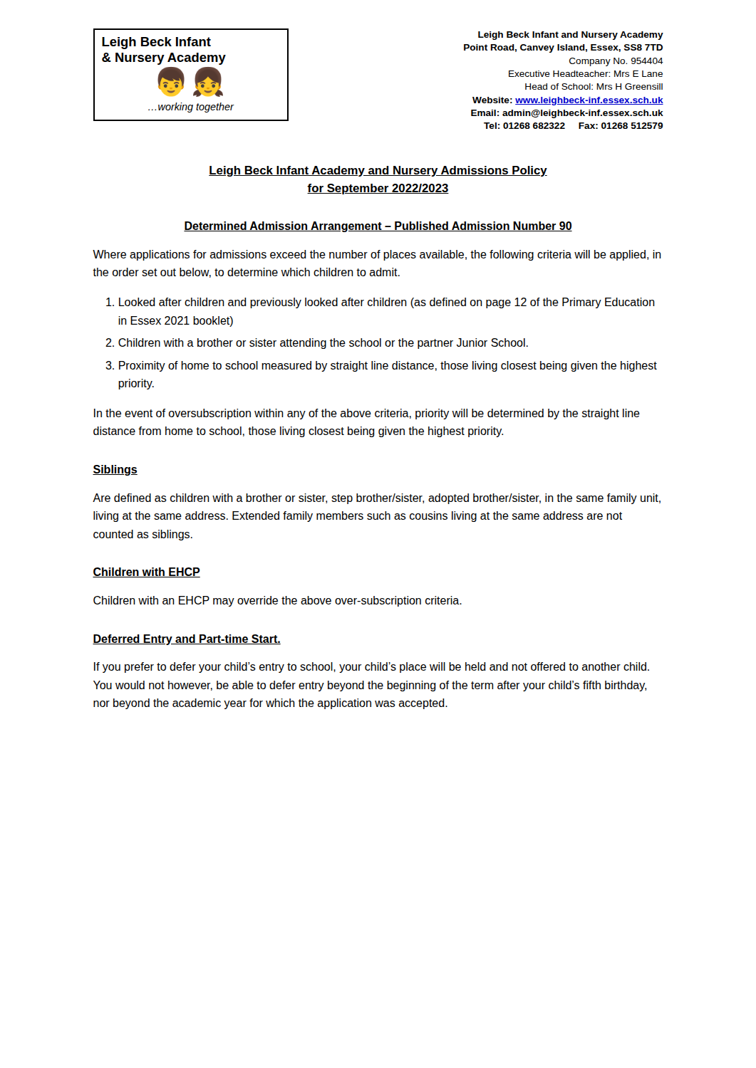Leigh Beck Infant
& Nursery Academy
👦👧
…working together
Leigh Beck Infant and Nursery Academy
Point Road, Canvey Island, Essex, SS8 7TD
Company No. 954404
Executive Headteacher: Mrs E Lane
Head of School: Mrs H Greensill
Website: www.leighbeck-inf.essex.sch.uk
Email: admin@leighbeck-inf.essex.sch.uk
Tel: 01268 682322 Fax: 01268 512579
Leigh Beck Infant Academy and Nursery Admissions Policy
for September 2022/2023
Determined Admission Arrangement – Published Admission Number 90
Where applications for admissions exceed the number of places available, the following criteria will be applied, in the order set out below, to determine which children to admit.
Looked after children and previously looked after children (as defined on page 12 of the Primary Education in Essex 2021 booklet)
Children with a brother or sister attending the school or the partner Junior School.
Proximity of home to school measured by straight line distance, those living closest being given the highest priority.
In the event of oversubscription within any of the above criteria, priority will be determined by the straight line distance from home to school, those living closest being given the highest priority.
Siblings
Are defined as children with a brother or sister, step brother/sister, adopted brother/sister, in the same family unit, living at the same address. Extended family members such as cousins living at the same address are not counted as siblings.
Children with EHCP
Children with an EHCP may override the above over-subscription criteria.
Deferred Entry and Part-time Start.
If you prefer to defer your child’s entry to school, your child’s place will be held and not offered to another child. You would not however, be able to defer entry beyond the beginning of the term after your child’s fifth birthday, nor beyond the academic year for which the application was accepted.